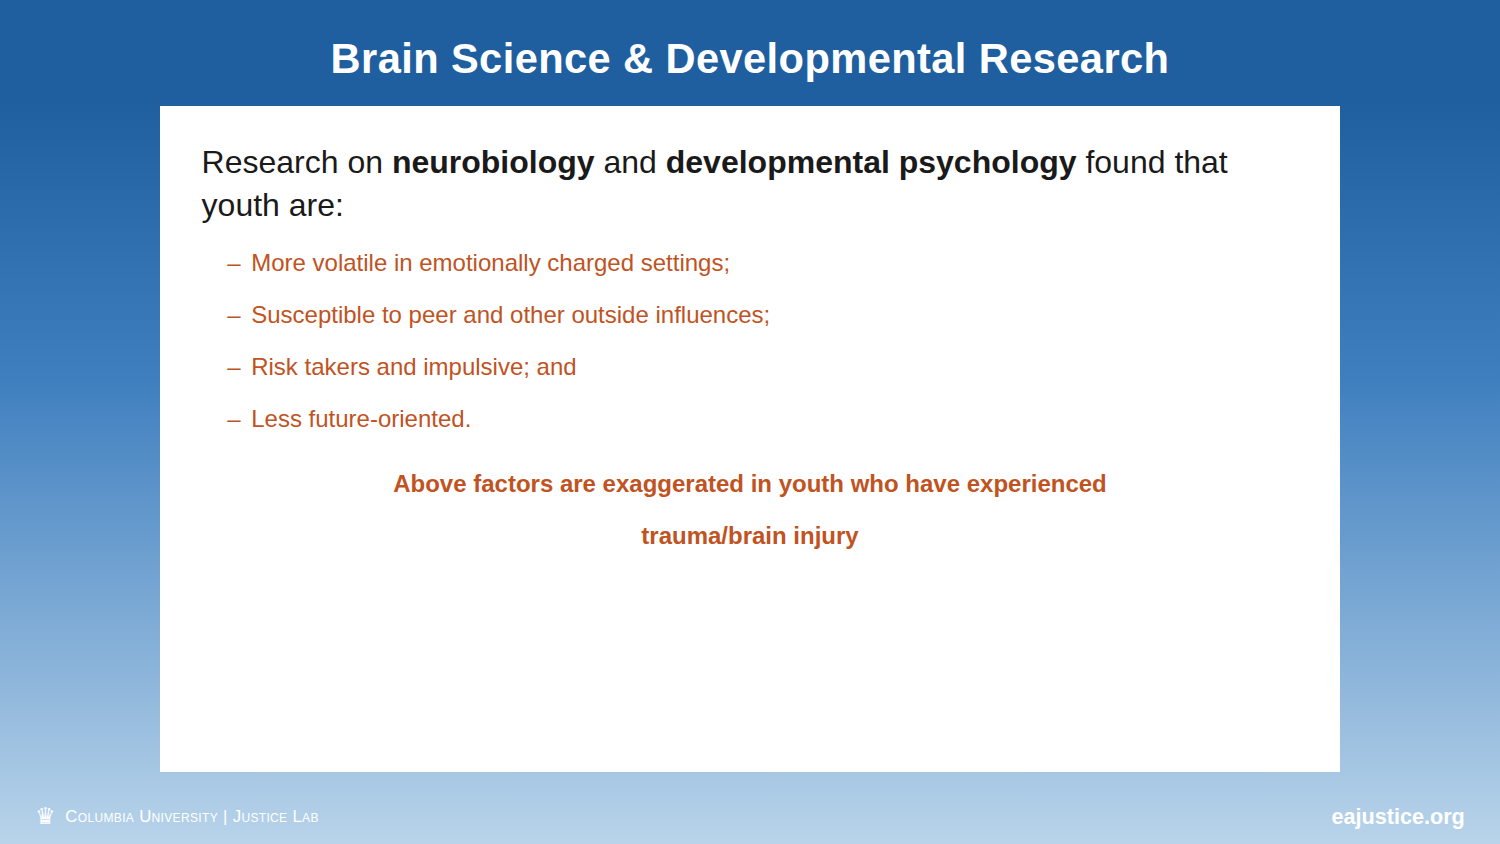Brain Science & Developmental Research
Research on neurobiology and developmental psychology found that youth are:
More volatile in emotionally charged settings;
Susceptible to peer and other outside influences;
Risk takers and impulsive; and
Less future-oriented.
Above factors are exaggerated in youth who have experienced trauma/brain injury
♛Columbia University | Justice Lab
eajustice.org